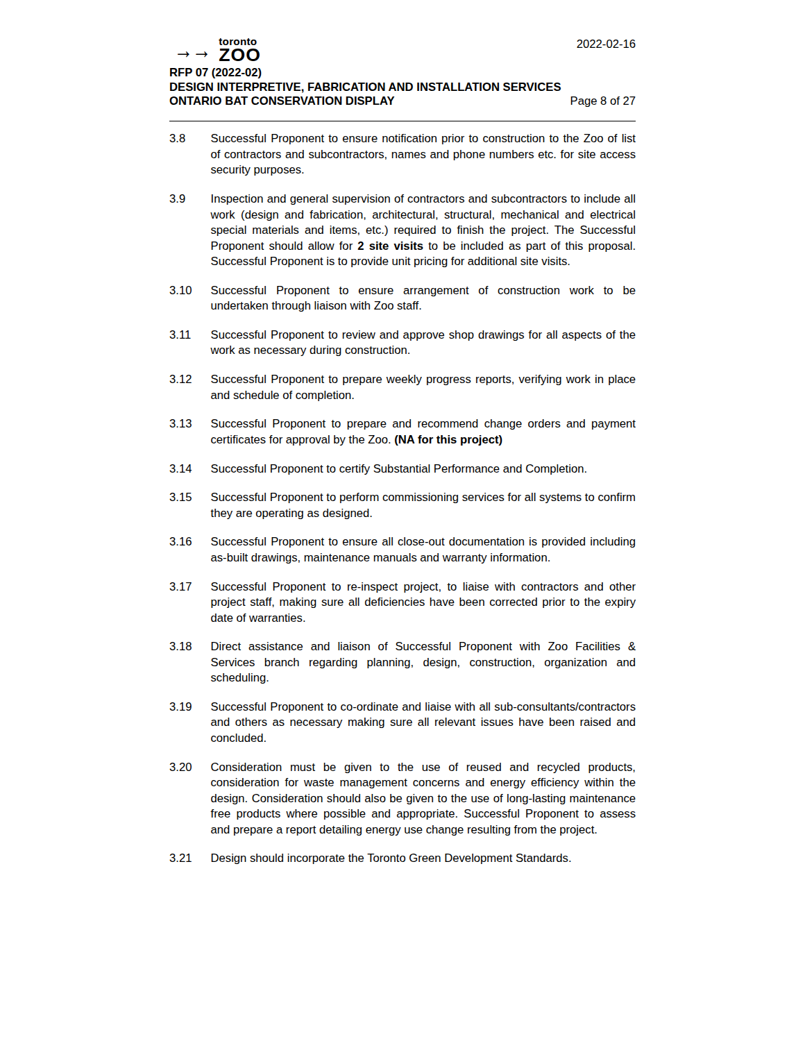2022-02-16
→→ toronto ZOO
RFP 07 (2022-02)
DESIGN INTERPRETIVE, FABRICATION AND INSTALLATION SERVICES
ONTARIO BAT CONSERVATION DISPLAY Page 8 of 27
3.8 Successful Proponent to ensure notification prior to construction to the Zoo of list of contractors and subcontractors, names and phone numbers etc. for site access security purposes.
3.9 Inspection and general supervision of contractors and subcontractors to include all work (design and fabrication, architectural, structural, mechanical and electrical special materials and items, etc.) required to finish the project. The Successful Proponent should allow for 2 site visits to be included as part of this proposal. Successful Proponent is to provide unit pricing for additional site visits.
3.10 Successful Proponent to ensure arrangement of construction work to be undertaken through liaison with Zoo staff.
3.11 Successful Proponent to review and approve shop drawings for all aspects of the work as necessary during construction.
3.12 Successful Proponent to prepare weekly progress reports, verifying work in place and schedule of completion.
3.13 Successful Proponent to prepare and recommend change orders and payment certificates for approval by the Zoo. (NA for this project)
3.14 Successful Proponent to certify Substantial Performance and Completion.
3.15 Successful Proponent to perform commissioning services for all systems to confirm they are operating as designed.
3.16 Successful Proponent to ensure all close-out documentation is provided including as-built drawings, maintenance manuals and warranty information.
3.17 Successful Proponent to re-inspect project, to liaise with contractors and other project staff, making sure all deficiencies have been corrected prior to the expiry date of warranties.
3.18 Direct assistance and liaison of Successful Proponent with Zoo Facilities & Services branch regarding planning, design, construction, organization and scheduling.
3.19 Successful Proponent to co-ordinate and liaise with all sub-consultants/contractors and others as necessary making sure all relevant issues have been raised and concluded.
3.20 Consideration must be given to the use of reused and recycled products, consideration for waste management concerns and energy efficiency within the design. Consideration should also be given to the use of long-lasting maintenance free products where possible and appropriate. Successful Proponent to assess and prepare a report detailing energy use change resulting from the project.
3.21 Design should incorporate the Toronto Green Development Standards.